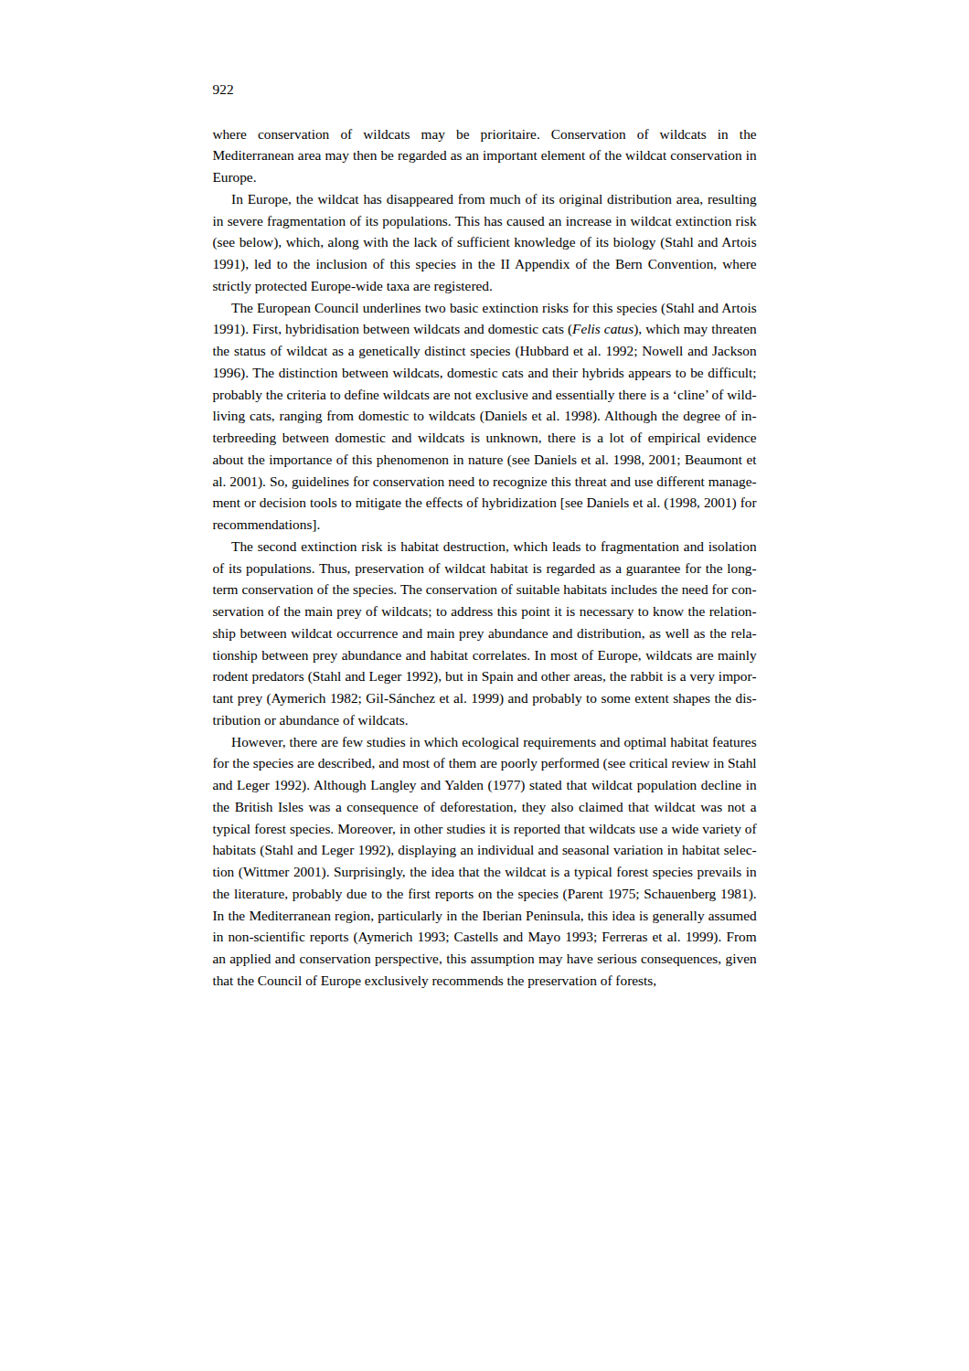922
where conservation of wildcats may be prioritaire. Conservation of wildcats in the Mediterranean area may then be regarded as an important element of the wildcat conservation in Europe.
In Europe, the wildcat has disappeared from much of its original distribution area, resulting in severe fragmentation of its populations. This has caused an increase in wildcat extinction risk (see below), which, along with the lack of sufficient knowledge of its biology (Stahl and Artois 1991), led to the inclusion of this species in the II Appendix of the Bern Convention, where strictly protected Europe-wide taxa are registered.
The European Council underlines two basic extinction risks for this species (Stahl and Artois 1991). First, hybridisation between wildcats and domestic cats (Felis catus), which may threaten the status of wildcat as a genetically distinct species (Hubbard et al. 1992; Nowell and Jackson 1996). The distinction between wildcats, domestic cats and their hybrids appears to be difficult; probably the criteria to define wildcats are not exclusive and essentially there is a ‘cline’ of wild-living cats, ranging from domestic to wildcats (Daniels et al. 1998). Although the degree of interbreeding between domestic and wildcats is unknown, there is a lot of empirical evidence about the importance of this phenomenon in nature (see Daniels et al. 1998, 2001; Beaumont et al. 2001). So, guidelines for conservation need to recognize this threat and use different management or decision tools to mitigate the effects of hybridization [see Daniels et al. (1998, 2001) for recommendations].
The second extinction risk is habitat destruction, which leads to fragmentation and isolation of its populations. Thus, preservation of wildcat habitat is regarded as a guarantee for the long-term conservation of the species. The conservation of suitable habitats includes the need for conservation of the main prey of wildcats; to address this point it is necessary to know the relationship between wildcat occurrence and main prey abundance and distribution, as well as the relationship between prey abundance and habitat correlates. In most of Europe, wildcats are mainly rodent predators (Stahl and Leger 1992), but in Spain and other areas, the rabbit is a very important prey (Aymerich 1982; Gil-Sánchez et al. 1999) and probably to some extent shapes the distribution or abundance of wildcats.
However, there are few studies in which ecological requirements and optimal habitat features for the species are described, and most of them are poorly performed (see critical review in Stahl and Leger 1992). Although Langley and Yalden (1977) stated that wildcat population decline in the British Isles was a consequence of deforestation, they also claimed that wildcat was not a typical forest species. Moreover, in other studies it is reported that wildcats use a wide variety of habitats (Stahl and Leger 1992), displaying an individual and seasonal variation in habitat selection (Wittmer 2001). Surprisingly, the idea that the wildcat is a typical forest species prevails in the literature, probably due to the first reports on the species (Parent 1975; Schauenberg 1981). In the Mediterranean region, particularly in the Iberian Peninsula, this idea is generally assumed in non-scientific reports (Aymerich 1993; Castells and Mayo 1993; Ferreras et al. 1999). From an applied and conservation perspective, this assumption may have serious consequences, given that the Council of Europe exclusively recommends the preservation of forests,